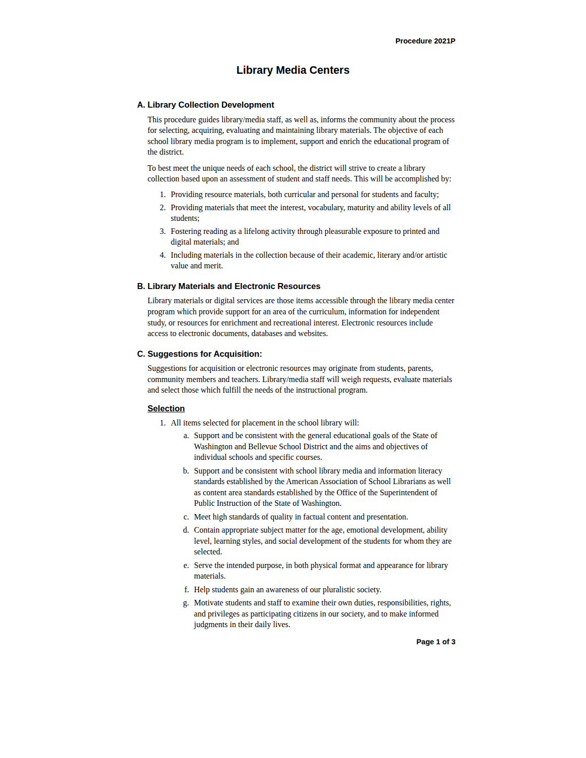Procedure 2021P
Library Media Centers
Library Collection Development
This procedure guides library/media staff, as well as, informs the community about the process for selecting, acquiring, evaluating and maintaining library materials. The objective of each school library media program is to implement, support and enrich the educational program of the district.
To best meet the unique needs of each school, the district will strive to create a library collection based upon an assessment of student and staff needs. This will be accomplished by:
Providing resource materials, both curricular and personal for students and faculty;
Providing materials that meet the interest, vocabulary, maturity and ability levels of all students;
Fostering reading as a lifelong activity through pleasurable exposure to printed and digital materials; and
Including materials in the collection because of their academic, literary and/or artistic value and merit.
Library Materials and Electronic Resources
Library materials or digital services are those items accessible through the library media center program which provide support for an area of the curriculum, information for independent study, or resources for enrichment and recreational interest. Electronic resources include access to electronic documents, databases and websites.
Suggestions for Acquisition:
Suggestions for acquisition or electronic resources may originate from students, parents, community members and teachers. Library/media staff will weigh requests, evaluate materials and select those which fulfill the needs of the instructional program.
Selection
All items selected for placement in the school library will:
Support and be consistent with the general educational goals of the State of Washington and Bellevue School District and the aims and objectives of individual schools and specific courses.
Support and be consistent with school library media and information literacy standards established by the American Association of School Librarians as well as content area standards established by the Office of the Superintendent of Public Instruction of the State of Washington.
Meet high standards of quality in factual content and presentation.
Contain appropriate subject matter for the age, emotional development, ability level, learning styles, and social development of the students for whom they are selected.
Serve the intended purpose, in both physical format and appearance for library materials.
Help students gain an awareness of our pluralistic society.
Motivate students and staff to examine their own duties, responsibilities, rights, and privileges as participating citizens in our society, and to make informed judgments in their daily lives.
Page 1 of 3